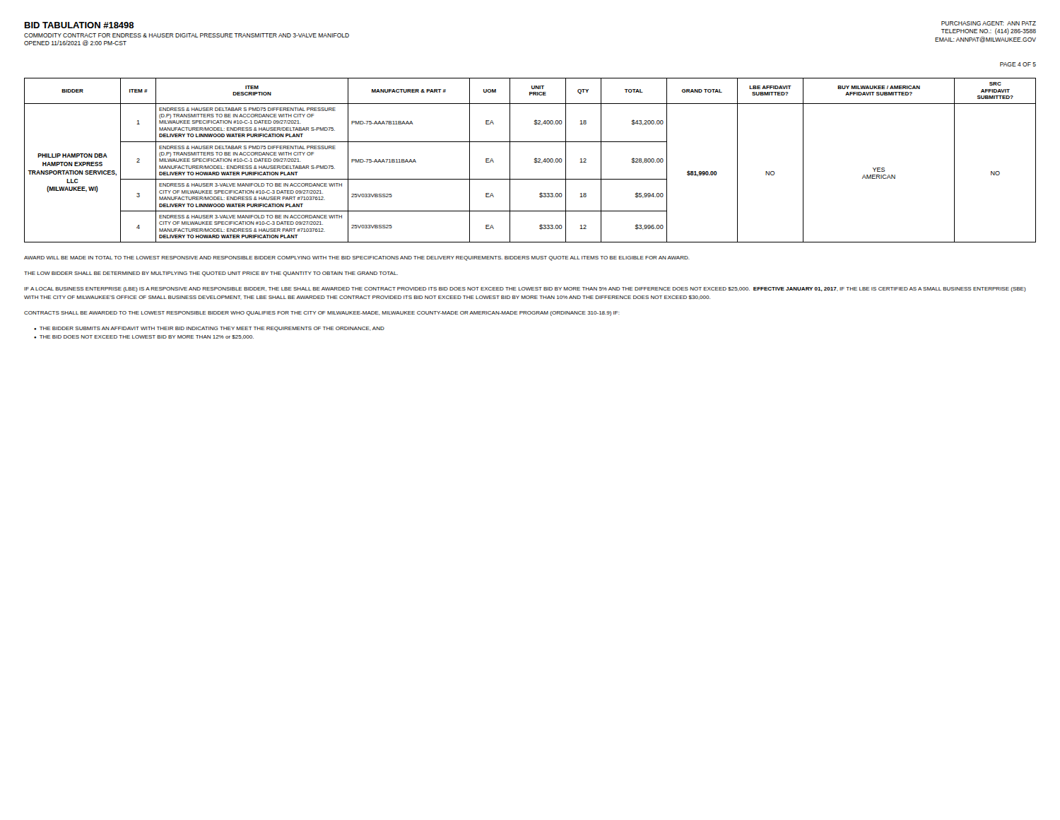BID TABULATION #18498
COMMODITY CONTRACT FOR ENDRESS & HAUSER DIGITAL PRESSURE TRANSMITTER AND 3-VALVE MANIFOLD
OPENED 11/16/2021 @ 2:00 PM-CST
PURCHASING AGENT: ANN PATZ
TELEPHONE NO.: (414) 286-3588
EMAIL: ANNPAT@MILWAUKEE.GOV
PAGE 4 OF 5
| BIDDER | ITEM # | ITEM DESCRIPTION | MANUFACTURER & PART # | UOM | UNIT PRICE | QTY | TOTAL | GRAND TOTAL | LBE AFFIDAVIT SUBMITTED? | BUY MILWAUKEE / AMERICAN AFFIDAVIT SUBMITTED? | SRC AFFIDAVIT SUBMITTED? |
| --- | --- | --- | --- | --- | --- | --- | --- | --- | --- | --- | --- |
| PHILLIP HAMPTON DBA HAMPTON EXPRESS TRANSPORTATION SERVICES, LLC (MILWAUKEE, WI) | 1 | ENDRESS & HAUSER DELTABAR S PMD75 DIFFERENTIAL PRESSURE (D.P) TRANSMITTERS TO BE IN ACCORDANCE WITH CITY OF MILWAUKEE SPECIFICATION #10-C-1 DATED 09/27/2021. MANUFACTURER/MODEL: ENDRESS & HAUSER/DELTABAR S-PMD75. DELIVERY TO LINNWOOD WATER PURIFICATION PLANT | PMD-75-AAA7B11BAAA | EA | $2,400.00 | 18 | $43,200.00 | $81,990.00 | NO | YES AMERICAN | NO |
| 2 | ENDRESS & HAUSER DELTABAR S PMD75 DIFFERENTIAL PRESSURE (D.P) TRANSMITTERS TO BE IN ACCORDANCE WITH CITY OF MILWAUKEE SPECIFICATION #10-C-1 DATED 09/27/2021. MANUFACTURER/MODEL: ENDRESS & HAUSER/DELTABAR S-PMD75. DELIVERY TO HOWARD WATER PURIFICATION PLANT | PMD-75-AAA71B11BAAA | EA | $2,400.00 | 12 | $28,800.00 |
| 3 | ENDRESS & HAUSER 3-VALVE MANIFOLD TO BE IN ACCORDANCE WITH CITY OF MILWAUKEE SPECIFICATION #10-C-3 DATED 09/27/2021. MANUFACTURER/MODEL: ENDRESS & HAUSER PART #71037612. DELIVERY TO LINNWOOD WATER PURIFICATION PLANT | 25V033VBSS25 | EA | $333.00 | 18 | $5,994.00 |
| 4 | ENDRESS & HAUSER 3-VALVE MANIFOLD TO BE IN ACCORDANCE WITH CITY OF MILWAUKEE SPECIFICATION #10-C-3 DATED 09/27/2021. MANUFACTURER/MODEL: ENDRESS & HAUSER PART #71037612. DELIVERY TO HOWARD WATER PURIFICATION PLANT | 25V033VBSS25 | EA | $333.00 | 12 | $3,996.00 |
AWARD WILL BE MADE IN TOTAL TO THE LOWEST RESPONSIVE AND RESPONSIBLE BIDDER COMPLYING WITH THE BID SPECIFICATIONS AND THE DELIVERY REQUIREMENTS. BIDDERS MUST QUOTE ALL ITEMS TO BE ELIGIBLE FOR AN AWARD.
THE LOW BIDDER SHALL BE DETERMINED BY MULTIPLYING THE QUOTED UNIT PRICE BY THE QUANTITY TO OBTAIN THE GRAND TOTAL.
IF A LOCAL BUSINESS ENTERPRISE (LBE) IS A RESPONSIVE AND RESPONSIBLE BIDDER, THE LBE SHALL BE AWARDED THE CONTRACT PROVIDED ITS BID DOES NOT EXCEED THE LOWEST BID BY MORE THAN 5% AND THE DIFFERENCE DOES NOT EXCEED $25,000. EFFECTIVE JANUARY 01, 2017, IF THE LBE IS CERTIFIED AS A SMALL BUSINESS ENTERPRISE (SBE) WITH THE CITY OF MILWAUKEE'S OFFICE OF SMALL BUSINESS DEVELOPMENT, THE LBE SHALL BE AWARDED THE CONTRACT PROVIDED ITS BID NOT EXCEED THE LOWEST BID BY MORE THAN 10% AND THE DIFFERENCE DOES NOT EXCEED $30,000.
CONTRACTS SHALL BE AWARDED TO THE LOWEST RESPONSIBLE BIDDER WHO QUALIFIES FOR THE CITY OF MILWAUKEE-MADE, MILWAUKEE COUNTY-MADE OR AMERICAN-MADE PROGRAM (ORDINANCE 310-18.9) IF:
THE BIDDER SUBMITS AN AFFIDAVIT WITH THEIR BID INDICATING THEY MEET THE REQUIREMENTS OF THE ORDINANCE, AND
THE BID DOES NOT EXCEED THE LOWEST BID BY MORE THAN 12% or $25,000.